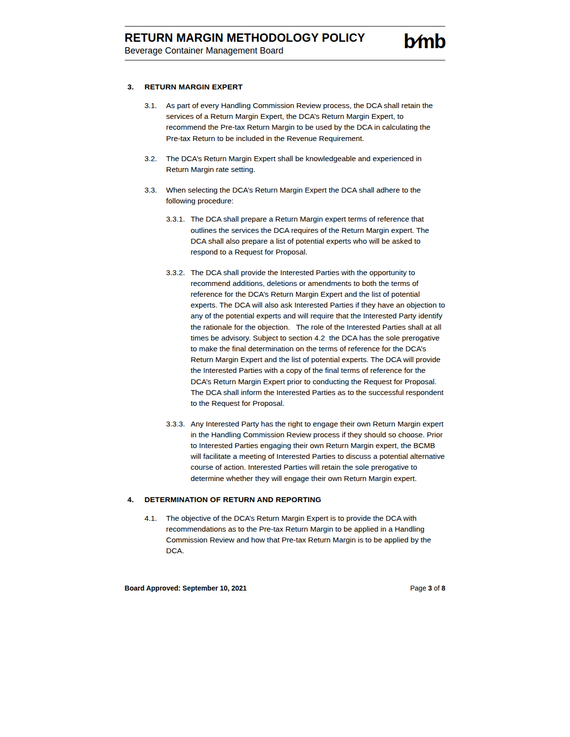RETURN MARGIN METHODOLOGY POLICY
Beverage Container Management Board
b∕mb
Return Margin Expert
As part of every Handling Commission Review process, the DCA shall retain the services of a Return Margin Expert, the DCA’s Return Margin Expert, to recommend the Pre-tax Return Margin to be used by the DCA in calculating the Pre-tax Return to be included in the Revenue Requirement.
The DCA’s Return Margin Expert shall be knowledgeable and experienced in Return Margin rate setting.
When selecting the DCA’s Return Margin Expert the DCA shall adhere to the following procedure:
The DCA shall prepare a Return Margin expert terms of reference that outlines the services the DCA requires of the Return Margin expert. The DCA shall also prepare a list of potential experts who will be asked to respond to a Request for Proposal.
The DCA shall provide the Interested Parties with the opportunity to recommend additions, deletions or amendments to both the terms of reference for the DCA’s Return Margin Expert and the list of potential experts. The DCA will also ask Interested Parties if they have an objection to any of the potential experts and will require that the Interested Party identify the rationale for the objection. The role of the Interested Parties shall at all times be advisory. Subject to section 4.2 the DCA has the sole prerogative to make the final determination on the terms of reference for the DCA’s Return Margin Expert and the list of potential experts. The DCA will provide the Interested Parties with a copy of the final terms of reference for the DCA’s Return Margin Expert prior to conducting the Request for Proposal. The DCA shall inform the Interested Parties as to the successful respondent to the Request for Proposal.
Any Interested Party has the right to engage their own Return Margin expert in the Handling Commission Review process if they should so choose. Prior to Interested Parties engaging their own Return Margin expert, the BCMB will facilitate a meeting of Interested Parties to discuss a potential alternative course of action. Interested Parties will retain the sole prerogative to determine whether they will engage their own Return Margin expert.
Determination of Return and Reporting
The objective of the DCA’s Return Margin Expert is to provide the DCA with recommendations as to the Pre-tax Return Margin to be applied in a Handling Commission Review and how that Pre-tax Return Margin is to be applied by the DCA.
Board Approved: September 10, 2021
Page 3 of 8